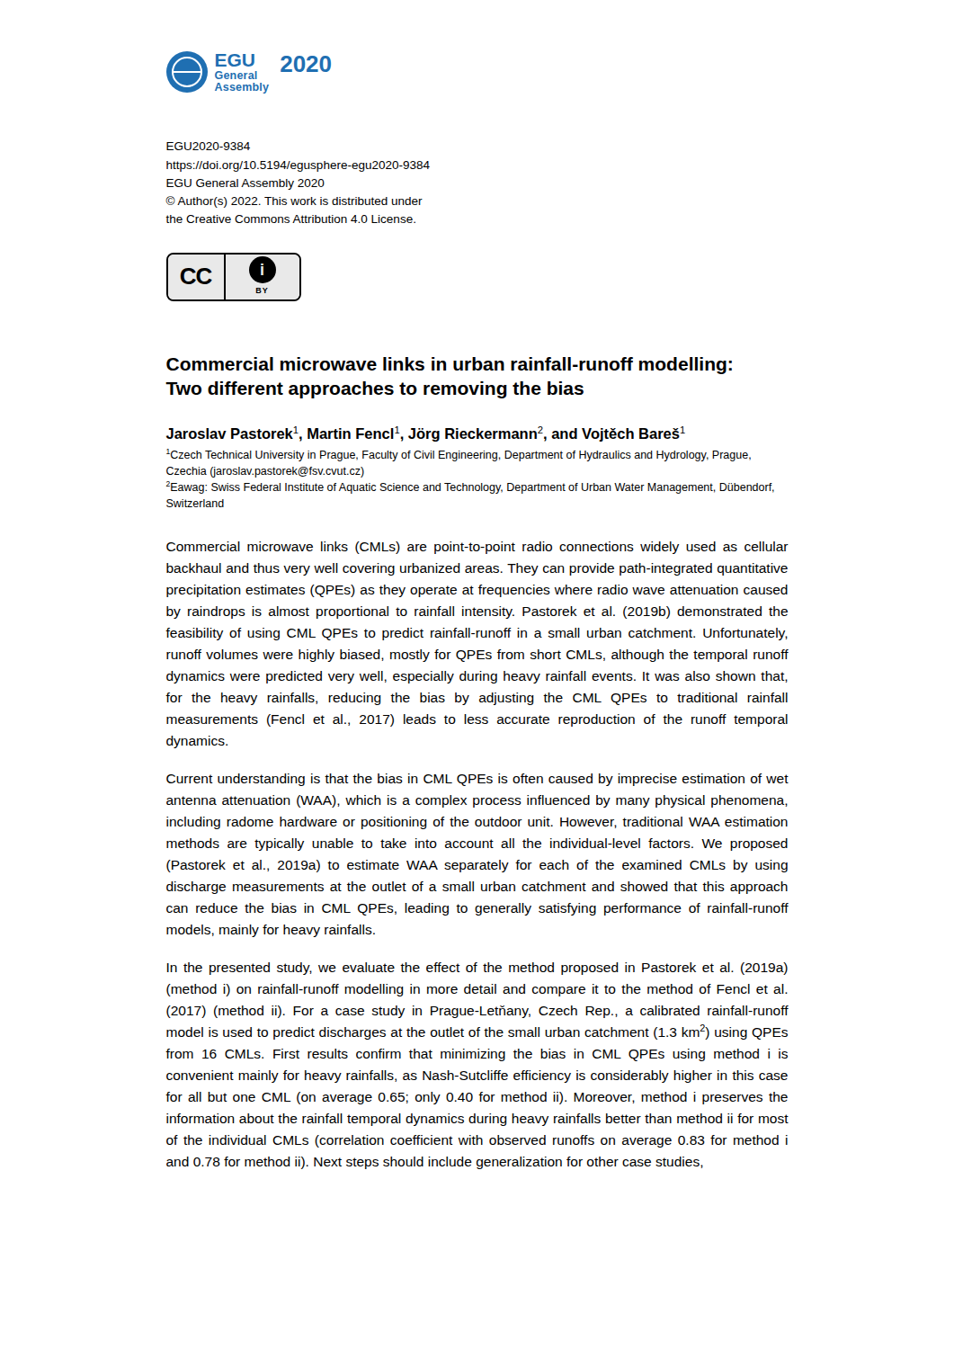EGU General
Assembly
2020
EGU2020-9384
https://doi.org/10.5194/egusphere-egu2020-9384
EGU General Assembly 2020
© Author(s) 2022. This work is distributed under
the Creative Commons Attribution 4.0 License.
CC
i
BY
Commercial microwave links in urban rainfall-runoff modelling:
Two different approaches to removing the bias
Jaroslav Pastorek1, Martin Fencl1, Jörg Rieckermann2, and Vojtěch Bareš1
1Czech Technical University in Prague, Faculty of Civil Engineering, Department of Hydraulics and Hydrology, Prague, Czechia (jaroslav.pastorek@fsv.cvut.cz)
2Eawag: Swiss Federal Institute of Aquatic Science and Technology, Department of Urban Water Management, Dübendorf, Switzerland
Commercial microwave links (CMLs) are point-to-point radio connections widely used as cellular backhaul and thus very well covering urbanized areas. They can provide path-integrated quantitative precipitation estimates (QPEs) as they operate at frequencies where radio wave attenuation caused by raindrops is almost proportional to rainfall intensity. Pastorek et al. (2019b) demonstrated the feasibility of using CML QPEs to predict rainfall-runoff in a small urban catchment. Unfortunately, runoff volumes were highly biased, mostly for QPEs from short CMLs, although the temporal runoff dynamics were predicted very well, especially during heavy rainfall events. It was also shown that, for the heavy rainfalls, reducing the bias by adjusting the CML QPEs to traditional rainfall measurements (Fencl et al., 2017) leads to less accurate reproduction of the runoff temporal dynamics.
Current understanding is that the bias in CML QPEs is often caused by imprecise estimation of wet antenna attenuation (WAA), which is a complex process influenced by many physical phenomena, including radome hardware or positioning of the outdoor unit. However, traditional WAA estimation methods are typically unable to take into account all the individual-level factors. We proposed (Pastorek et al., 2019a) to estimate WAA separately for each of the examined CMLs by using discharge measurements at the outlet of a small urban catchment and showed that this approach can reduce the bias in CML QPEs, leading to generally satisfying performance of rainfall-runoff models, mainly for heavy rainfalls.
In the presented study, we evaluate the effect of the method proposed in Pastorek et al. (2019a) (method i) on rainfall-runoff modelling in more detail and compare it to the method of Fencl et al. (2017) (method ii). For a case study in Prague-Letňany, Czech Rep., a calibrated rainfall-runoff model is used to predict discharges at the outlet of the small urban catchment (1.3 km2) using QPEs from 16 CMLs. First results confirm that minimizing the bias in CML QPEs using method i is convenient mainly for heavy rainfalls, as Nash-Sutcliffe efficiency is considerably higher in this case for all but one CML (on average 0.65; only 0.40 for method ii). Moreover, method i preserves the information about the rainfall temporal dynamics during heavy rainfalls better than method ii for most of the individual CMLs (correlation coefficient with observed runoffs on average 0.83 for method i and 0.78 for method ii). Next steps should include generalization for other case studies,